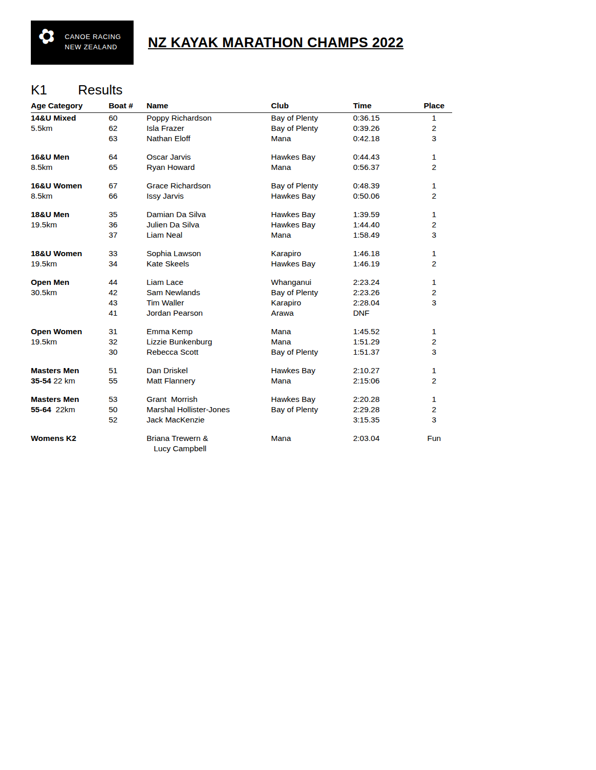✿
CANOE RACING
NEW ZEALAND
NZ KAYAK MARATHON CHAMPS 2022
K1
Results
| Age Category | Boat # | Name | Club | Time | Place |
| --- | --- | --- | --- | --- | --- |
| 14&U Mixed | 60 | Poppy Richardson | Bay of Plenty | 0:36.15 | 1 |
| 5.5km | 62 | Isla Frazer | Bay of Plenty | 0:39.26 | 2 |
| | 63 | Nathan Eloff | Mana | 0:42.18 | 3 |
| 16&U Men | 64 | Oscar Jarvis | Hawkes Bay | 0:44.43 | 1 |
| 8.5km | 65 | Ryan Howard | Mana | 0:56.37 | 2 |
| 16&U Women | 67 | Grace Richardson | Bay of Plenty | 0:48.39 | 1 |
| 8.5km | 66 | Issy Jarvis | Hawkes Bay | 0:50.06 | 2 |
| 18&U Men | 35 | Damian Da Silva | Hawkes Bay | 1:39.59 | 1 |
| 19.5km | 36 | Julien Da Silva | Hawkes Bay | 1:44.40 | 2 |
| | 37 | Liam Neal | Mana | 1:58.49 | 3 |
| 18&U Women | 33 | Sophia Lawson | Karapiro | 1:46.18 | 1 |
| 19.5km | 34 | Kate Skeels | Hawkes Bay | 1:46.19 | 2 |
| Open Men | 44 | Liam Lace | Whanganui | 2:23.24 | 1 |
| 30.5km | 42 | Sam Newlands | Bay of Plenty | 2:23.26 | 2 |
| | 43 | Tim Waller | Karapiro | 2:28.04 | 3 |
| | 41 | Jordan Pearson | Arawa | DNF | |
| Open Women | 31 | Emma Kemp | Mana | 1:45.52 | 1 |
| 19.5km | 32 | Lizzie Bunkenburg | Mana | 1:51.29 | 2 |
| | 30 | Rebecca Scott | Bay of Plenty | 1:51.37 | 3 |
| Masters Men | 51 | Dan Driskel | Hawkes Bay | 2:10.27 | 1 |
| 35-54 22 km | 55 | Matt Flannery | Mana | 2:15:06 | 2 |
| Masters Men | 53 | Grant Morrish | Hawkes Bay | 2:20.28 | 1 |
| 55-64 22km | 50 | Marshal Hollister-Jones | Bay of Plenty | 2:29.28 | 2 |
| | 52 | Jack MacKenzie | | 3:15.35 | 3 |
| Womens K2 | | Briana Trewern & | Mana | 2:03.04 | Fun |
| | | Lucy Campbell | | | |